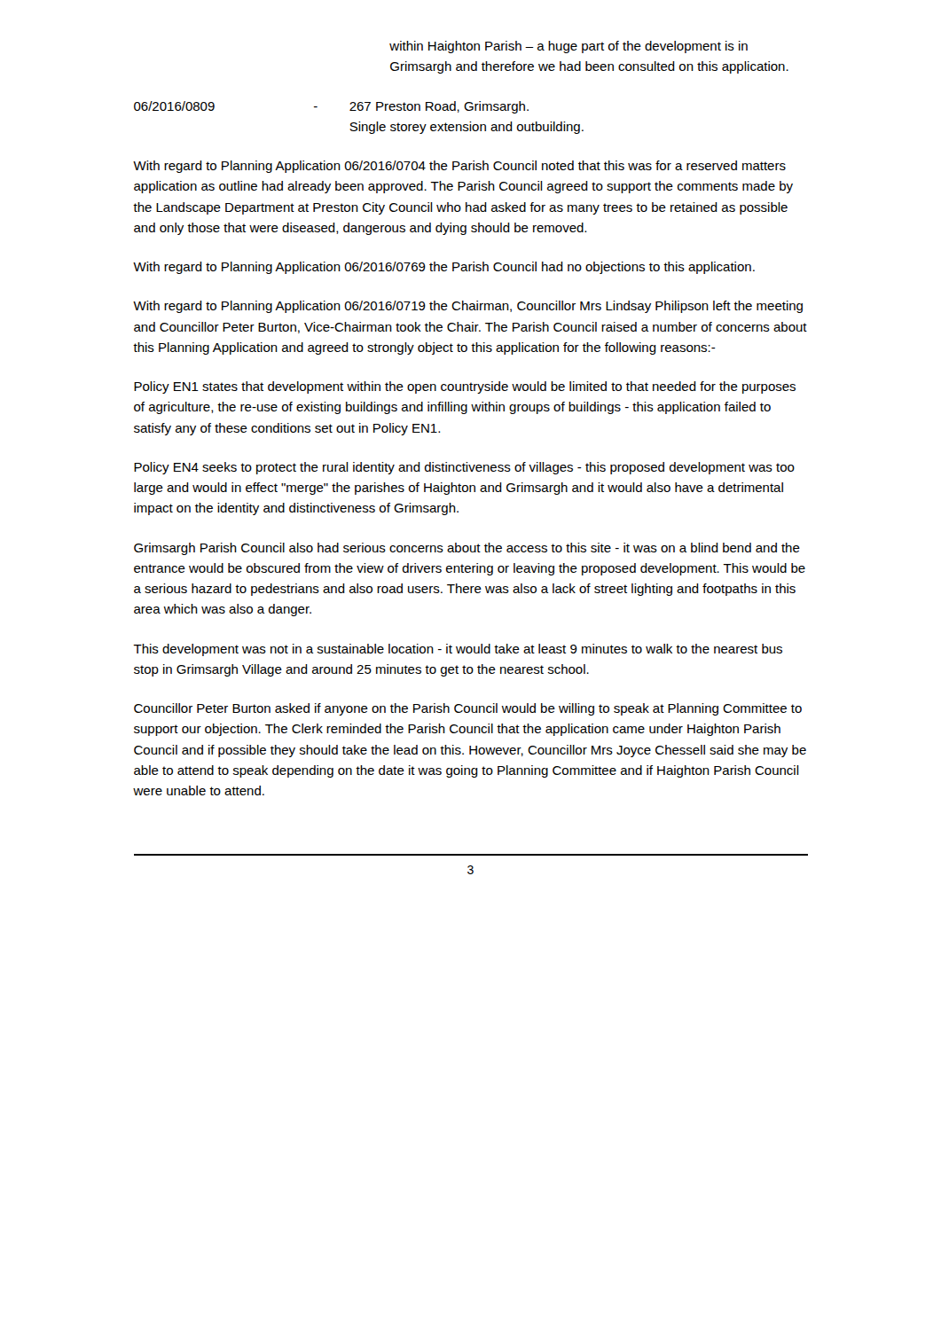within Haighton Parish – a huge part of the development is in Grimsargh and therefore we had been consulted on this application.
06/2016/0809
-
267 Preston Road, Grimsargh.
Single storey extension and outbuilding.
With regard to Planning Application 06/2016/0704 the Parish Council noted that this was for a reserved matters application as outline had already been approved. The Parish Council agreed to support the comments made by the Landscape Department at Preston City Council who had asked for as many trees to be retained as possible and only those that were diseased, dangerous and dying should be removed.
With regard to Planning Application 06/2016/0769 the Parish Council had no objections to this application.
With regard to Planning Application 06/2016/0719 the Chairman, Councillor Mrs Lindsay Philipson left the meeting and Councillor Peter Burton, Vice-Chairman took the Chair. The Parish Council raised a number of concerns about this Planning Application and agreed to strongly object to this application for the following reasons:-
Policy EN1 states that development within the open countryside would be limited to that needed for the purposes of agriculture, the re-use of existing buildings and infilling within groups of buildings - this application failed to satisfy any of these conditions set out in Policy EN1.
Policy EN4 seeks to protect the rural identity and distinctiveness of villages - this proposed development was too large and would in effect "merge" the parishes of Haighton and Grimsargh and it would also have a detrimental impact on the identity and distinctiveness of Grimsargh.
Grimsargh Parish Council also had serious concerns about the access to this site - it was on a blind bend and the entrance would be obscured from the view of drivers entering or leaving the proposed development. This would be a serious hazard to pedestrians and also road users. There was also a lack of street lighting and footpaths in this area which was also a danger.
This development was not in a sustainable location - it would take at least 9 minutes to walk to the nearest bus stop in Grimsargh Village and around 25 minutes to get to the nearest school.
Councillor Peter Burton asked if anyone on the Parish Council would be willing to speak at Planning Committee to support our objection. The Clerk reminded the Parish Council that the application came under Haighton Parish Council and if possible they should take the lead on this. However, Councillor Mrs Joyce Chessell said she may be able to attend to speak depending on the date it was going to Planning Committee and if Haighton Parish Council were unable to attend.
3